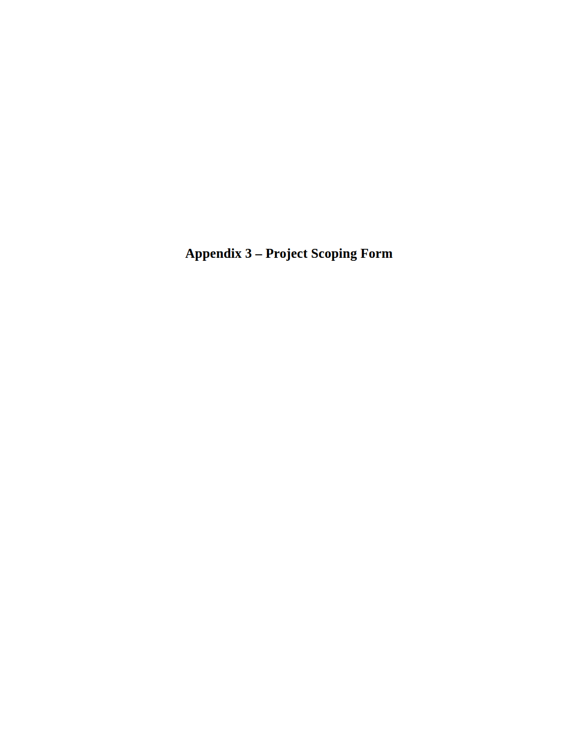Appendix 3 – Project Scoping Form